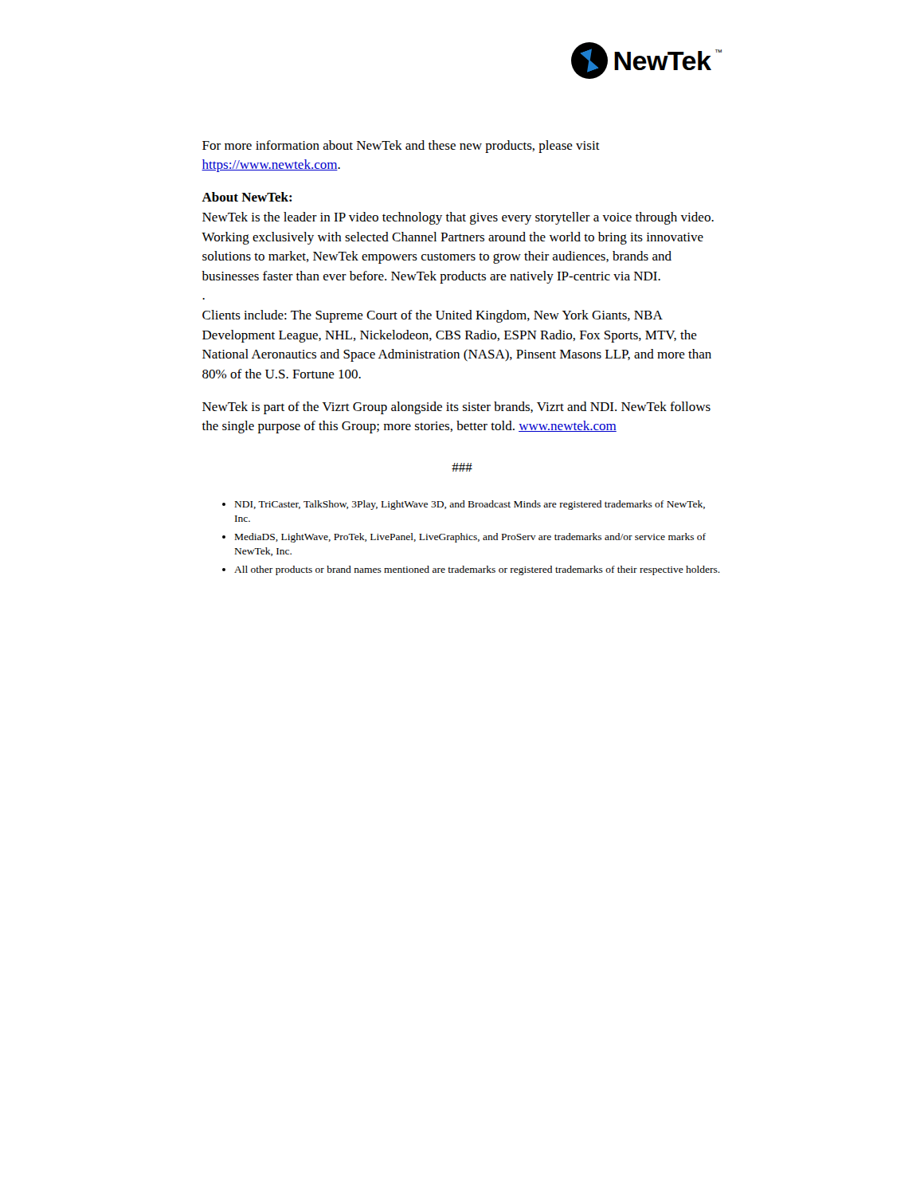NewTek™
For more information about NewTek and these new products, please visit https://www.newtek.com.
About NewTek:
NewTek is the leader in IP video technology that gives every storyteller a voice through video. Working exclusively with selected Channel Partners around the world to bring its innovative solutions to market, NewTek empowers customers to grow their audiences, brands and businesses faster than ever before. NewTek products are natively IP-centric via NDI.
.
Clients include: The Supreme Court of the United Kingdom, New York Giants, NBA Development League, NHL, Nickelodeon, CBS Radio, ESPN Radio, Fox Sports, MTV, the National Aeronautics and Space Administration (NASA), Pinsent Masons LLP, and more than 80% of the U.S. Fortune 100.
NewTek is part of the Vizrt Group alongside its sister brands, Vizrt and NDI. NewTek follows the single purpose of this Group; more stories, better told. www.newtek.com
###
NDI, TriCaster, TalkShow, 3Play, LightWave 3D, and Broadcast Minds are registered trademarks of NewTek, Inc.
MediaDS, LightWave, ProTek, LivePanel, LiveGraphics, and ProServ are trademarks and/or service marks of NewTek, Inc.
All other products or brand names mentioned are trademarks or registered trademarks of their respective holders.